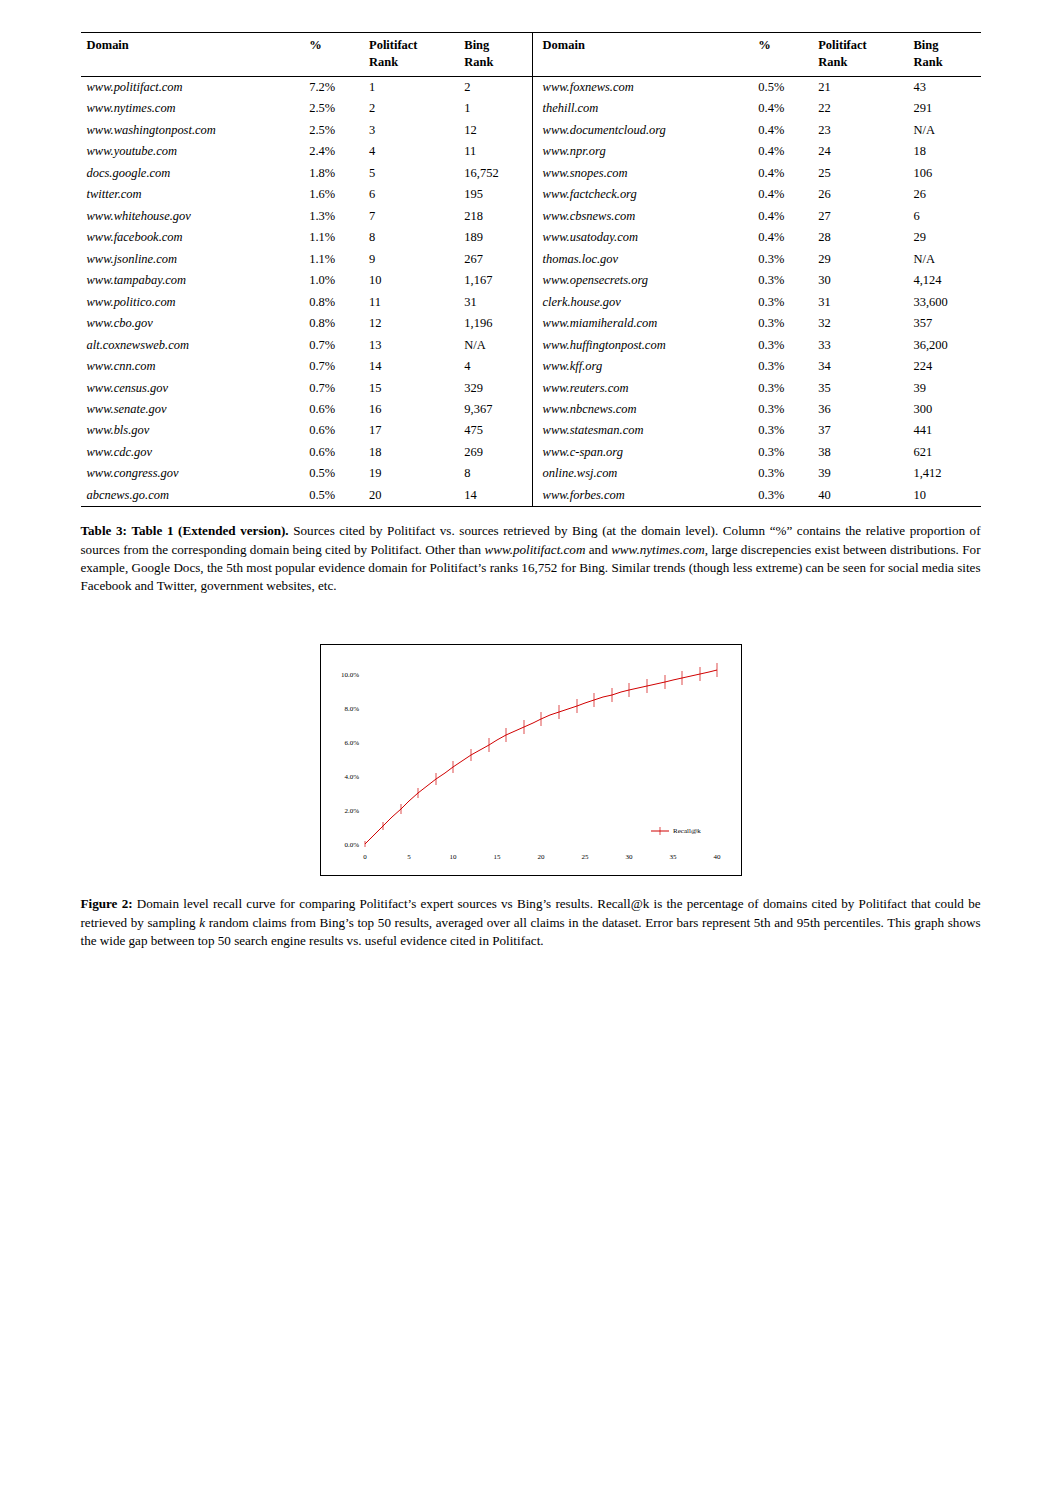| Domain | % | Politifact Rank | Bing Rank | Domain | % | Politifact Rank | Bing Rank |
| --- | --- | --- | --- | --- | --- | --- | --- |
| www.politifact.com | 7.2% | 1 | 2 | www.foxnews.com | 0.5% | 21 | 43 |
| www.nytimes.com | 2.5% | 2 | 1 | thehill.com | 0.4% | 22 | 291 |
| www.washingtonpost.com | 2.5% | 3 | 12 | www.documentcloud.org | 0.4% | 23 | N/A |
| www.youtube.com | 2.4% | 4 | 11 | www.npr.org | 0.4% | 24 | 18 |
| docs.google.com | 1.8% | 5 | 16,752 | www.snopes.com | 0.4% | 25 | 106 |
| twitter.com | 1.6% | 6 | 195 | www.factcheck.org | 0.4% | 26 | 26 |
| www.whitehouse.gov | 1.3% | 7 | 218 | www.cbsnews.com | 0.4% | 27 | 6 |
| www.facebook.com | 1.1% | 8 | 189 | www.usatoday.com | 0.4% | 28 | 29 |
| www.jsonline.com | 1.1% | 9 | 267 | thomas.loc.gov | 0.3% | 29 | N/A |
| www.tampabay.com | 1.0% | 10 | 1,167 | www.opensecrets.org | 0.3% | 30 | 4,124 |
| www.politico.com | 0.8% | 11 | 31 | clerk.house.gov | 0.3% | 31 | 33,600 |
| www.cbo.gov | 0.8% | 12 | 1,196 | www.miamiherald.com | 0.3% | 32 | 357 |
| alt.coxnewsweb.com | 0.7% | 13 | N/A | www.huffingtonpost.com | 0.3% | 33 | 36,200 |
| www.cnn.com | 0.7% | 14 | 4 | www.kff.org | 0.3% | 34 | 224 |
| www.census.gov | 0.7% | 15 | 329 | www.reuters.com | 0.3% | 35 | 39 |
| www.senate.gov | 0.6% | 16 | 9,367 | www.nbcnews.com | 0.3% | 36 | 300 |
| www.bls.gov | 0.6% | 17 | 475 | www.statesman.com | 0.3% | 37 | 441 |
| www.cdc.gov | 0.6% | 18 | 269 | www.c-span.org | 0.3% | 38 | 621 |
| www.congress.gov | 0.5% | 19 | 8 | online.wsj.com | 0.3% | 39 | 1,412 |
| abcnews.go.com | 0.5% | 20 | 14 | www.forbes.com | 0.3% | 40 | 10 |
Table 3: Table 1 (Extended version). Sources cited by Politifact vs. sources retrieved by Bing (at the domain level). Column “%” contains the relative proportion of sources from the corresponding domain being cited by Politifact. Other than www.politifact.com and www.nytimes.com, large discrepencies exist between distributions. For example, Google Docs, the 5th most popular evidence domain for Politifact’s ranks 16,752 for Bing. Similar trends (though less extreme) can be seen for social media sites Facebook and Twitter, government websites, etc.
10.0% 8.0% 6.0% 4.0% 2.0% 0.0% 0 5 10 15 20 25 30 35 40 Recall@k
Figure 2: Domain level recall curve for comparing Politifact’s expert sources vs Bing’s results. Recall@k is the percentage of domains cited by Politifact that could be retrieved by sampling k random claims from Bing’s top 50 results, averaged over all claims in the dataset. Error bars represent 5th and 95th percentiles. This graph shows the wide gap between top 50 search engine results vs. useful evidence cited in Politifact.